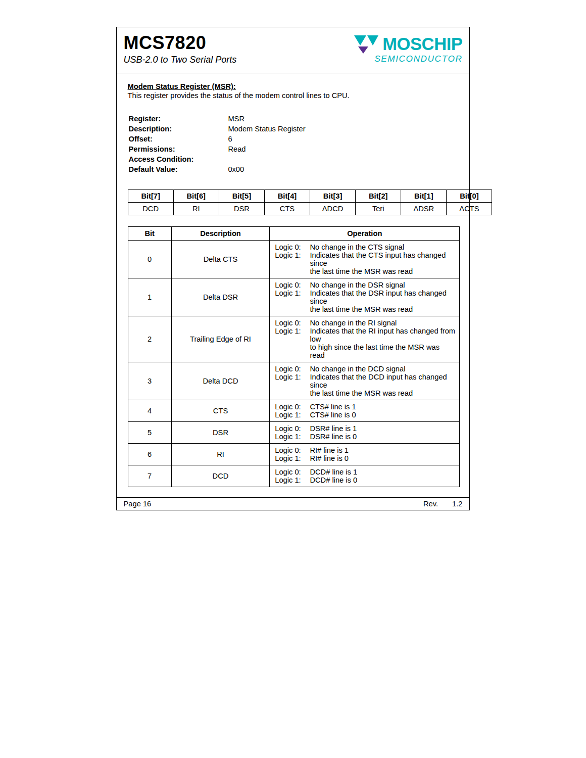MCS7820
USB-2.0 to Two Serial Ports
MOSCHIP
SEMICONDUCTOR
Modem Status Register (MSR):
This register provides the status of the modem control lines to CPU.
| Register: | MSR |
| Description: | Modem Status Register |
| Offset: | 6 |
| Permissions: | Read |
| Access Condition: | |
| Default Value: | 0x00 |
| Bit[7] | Bit[6] | Bit[5] | Bit[4] | Bit[3] | Bit[2] | Bit[1] | Bit[0] |
| --- | --- | --- | --- | --- | --- | --- | --- |
| DCD | RI | DSR | CTS | ΔDCD | Teri | ΔDSR | ΔCTS |
| Bit | Description | Operation |
| --- | --- | --- |
| 0 | Delta CTS | Logic 0: No change in the CTS signal Logic 1: Indicates that the CTS input has changed since the last time the MSR was read |
| 1 | Delta DSR | Logic 0: No change in the DSR signal Logic 1: Indicates that the DSR input has changed since the last time the MSR was read |
| 2 | Trailing Edge of RI | Logic 0: No change in the RI signal Logic 1: Indicates that the RI input has changed from low to high since the last time the MSR was read |
| 3 | Delta DCD | Logic 0: No change in the DCD signal Logic 1: Indicates that the DCD input has changed since the last time the MSR was read |
| 4 | CTS | Logic 0: CTS# line is 1 Logic 1: CTS# line is 0 |
| 5 | DSR | Logic 0: DSR# line is 1 Logic 1: DSR# line is 0 |
| 6 | RI | Logic 0: RI# line is 1 Logic 1: RI# line is 0 |
| 7 | DCD | Logic 0: DCD# line is 1 Logic 1: DCD# line is 0 |
Page 16
Rev. 1.2